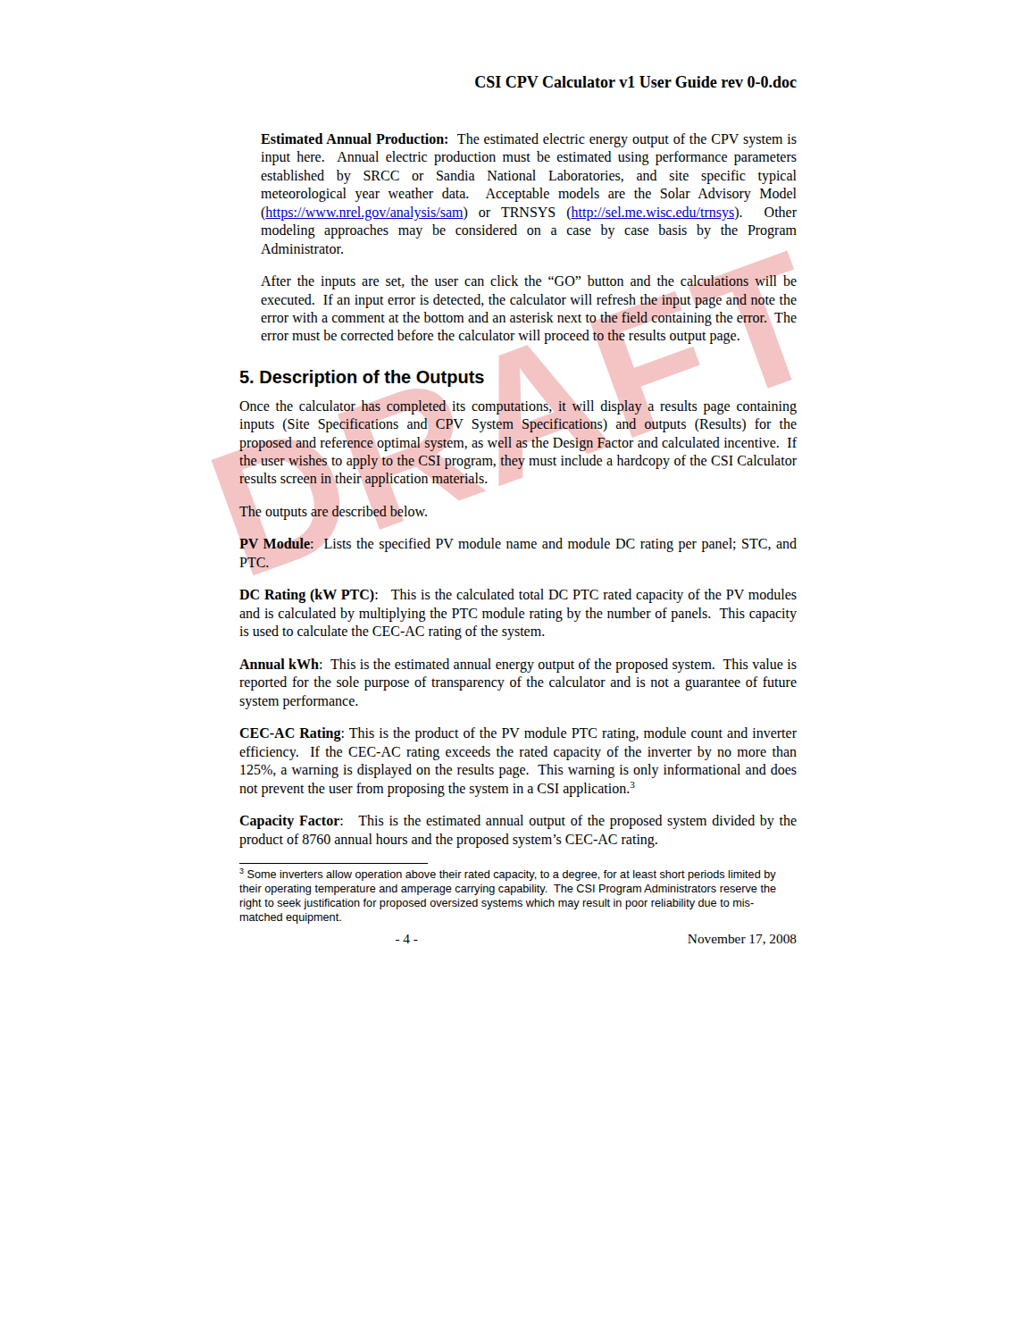DRAFT
CSI CPV Calculator v1 User Guide rev 0-0.doc
Estimated Annual Production: The estimated electric energy output of the CPV system is input here. Annual electric production must be estimated using performance parameters established by SRCC or Sandia National Laboratories, and site specific typical meteorological year weather data. Acceptable models are the Solar Advisory Model (https://www.nrel.gov/analysis/sam) or TRNSYS (http://sel.me.wisc.edu/trnsys). Other modeling approaches may be considered on a case by case basis by the Program Administrator.
After the inputs are set, the user can click the “GO” button and the calculations will be executed. If an input error is detected, the calculator will refresh the input page and note the error with a comment at the bottom and an asterisk next to the field containing the error. The error must be corrected before the calculator will proceed to the results output page.
5. Description of the Outputs
Once the calculator has completed its computations, it will display a results page containing inputs (Site Specifications and CPV System Specifications) and outputs (Results) for the proposed and reference optimal system, as well as the Design Factor and calculated incentive. If the user wishes to apply to the CSI program, they must include a hardcopy of the CSI Calculator results screen in their application materials.
The outputs are described below.
PV Module: Lists the specified PV module name and module DC rating per panel; STC, and PTC.
DC Rating (kW PTC): This is the calculated total DC PTC rated capacity of the PV modules and is calculated by multiplying the PTC module rating by the number of panels. This capacity is used to calculate the CEC-AC rating of the system.
Annual kWh: This is the estimated annual energy output of the proposed system. This value is reported for the sole purpose of transparency of the calculator and is not a guarantee of future system performance.
CEC-AC Rating: This is the product of the PV module PTC rating, module count and inverter efficiency. If the CEC-AC rating exceeds the rated capacity of the inverter by no more than 125%, a warning is displayed on the results page. This warning is only informational and does not prevent the user from proposing the system in a CSI application.3
Capacity Factor: This is the estimated annual output of the proposed system divided by the product of 8760 annual hours and the proposed system’s CEC-AC rating.
3 Some inverters allow operation above their rated capacity, to a degree, for at least short periods limited by their operating temperature and amperage carrying capability. The CSI Program Administrators reserve the right to seek justification for proposed oversized systems which may result in poor reliability due to mis-matched equipment.
- 4 - November 17, 2008